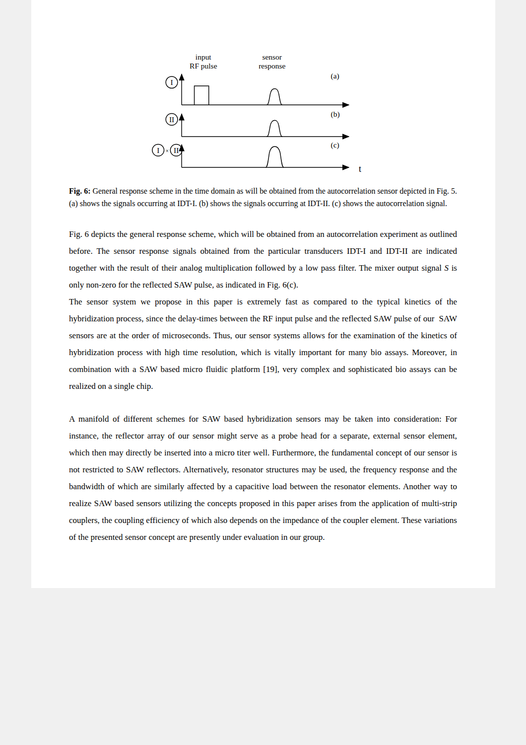input RF pulse sensor response I (a) II (b) I × II (c) t
Fig. 6: General response scheme in the time domain as will be obtained from the autocorrelation sensor depicted in Fig. 5. (a) shows the signals occurring at IDT-I. (b) shows the signals occurring at IDT-II. (c) shows the autocorrelation signal.
Fig. 6 depicts the general response scheme, which will be obtained from an autocorrelation experiment as outlined before. The sensor response signals obtained from the particular transducers IDT-I and IDT-II are indicated together with the result of their analog multiplication followed by a low pass filter. The mixer output signal S is only non-zero for the reflected SAW pulse, as indicated in Fig. 6(c).
The sensor system we propose in this paper is extremely fast as compared to the typical kinetics of the hybridization process, since the delay-times between the RF input pulse and the reflected SAW pulse of our SAW sensors are at the order of microseconds. Thus, our sensor systems allows for the examination of the kinetics of hybridization process with high time resolution, which is vitally important for many bio assays. Moreover, in combination with a SAW based micro fluidic platform [19], very complex and sophisticated bio assays can be realized on a single chip.
A manifold of different schemes for SAW based hybridization sensors may be taken into consideration: For instance, the reflector array of our sensor might serve as a probe head for a separate, external sensor element, which then may directly be inserted into a micro titer well. Furthermore, the fundamental concept of our sensor is not restricted to SAW reflectors. Alternatively, resonator structures may be used, the frequency response and the bandwidth of which are similarly affected by a capacitive load between the resonator elements. Another way to realize SAW based sensors utilizing the concepts proposed in this paper arises from the application of multi-strip couplers, the coupling efficiency of which also depends on the impedance of the coupler element. These variations of the presented sensor concept are presently under evaluation in our group.